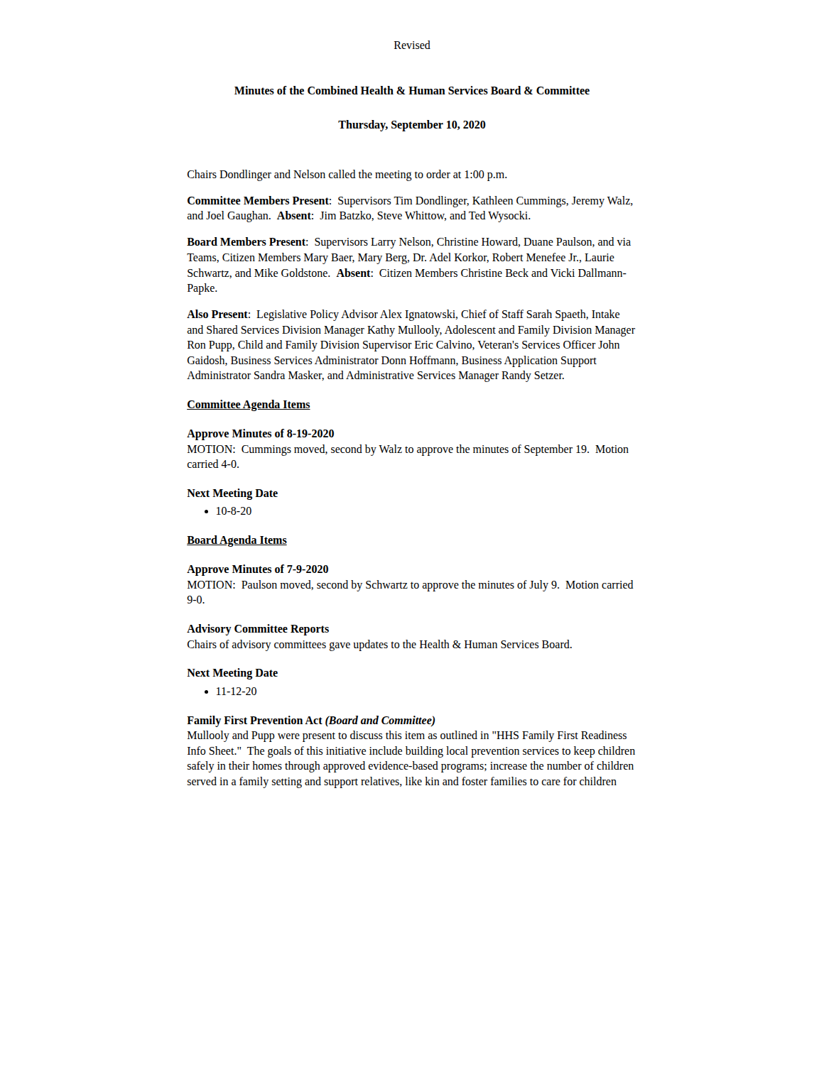Revised
Minutes of the Combined Health & Human Services Board & Committee
Thursday, September 10, 2020
Chairs Dondlinger and Nelson called the meeting to order at 1:00 p.m.
Committee Members Present: Supervisors Tim Dondlinger, Kathleen Cummings, Jeremy Walz, and Joel Gaughan. Absent: Jim Batzko, Steve Whittow, and Ted Wysocki.
Board Members Present: Supervisors Larry Nelson, Christine Howard, Duane Paulson, and via Teams, Citizen Members Mary Baer, Mary Berg, Dr. Adel Korkor, Robert Menefee Jr., Laurie Schwartz, and Mike Goldstone. Absent: Citizen Members Christine Beck and Vicki Dallmann-Papke.
Also Present: Legislative Policy Advisor Alex Ignatowski, Chief of Staff Sarah Spaeth, Intake and Shared Services Division Manager Kathy Mullooly, Adolescent and Family Division Manager Ron Pupp, Child and Family Division Supervisor Eric Calvino, Veteran's Services Officer John Gaidosh, Business Services Administrator Donn Hoffmann, Business Application Support Administrator Sandra Masker, and Administrative Services Manager Randy Setzer.
Committee Agenda Items
Approve Minutes of 8-19-2020
MOTION: Cummings moved, second by Walz to approve the minutes of September 19. Motion carried 4-0.
Next Meeting Date
10-8-20
Board Agenda Items
Approve Minutes of 7-9-2020
MOTION: Paulson moved, second by Schwartz to approve the minutes of July 9. Motion carried 9-0.
Advisory Committee Reports
Chairs of advisory committees gave updates to the Health & Human Services Board.
Next Meeting Date
11-12-20
Family First Prevention Act (Board and Committee)
Mullooly and Pupp were present to discuss this item as outlined in "HHS Family First Readiness Info Sheet." The goals of this initiative include building local prevention services to keep children safely in their homes through approved evidence-based programs; increase the number of children served in a family setting and support relatives, like kin and foster families to care for children